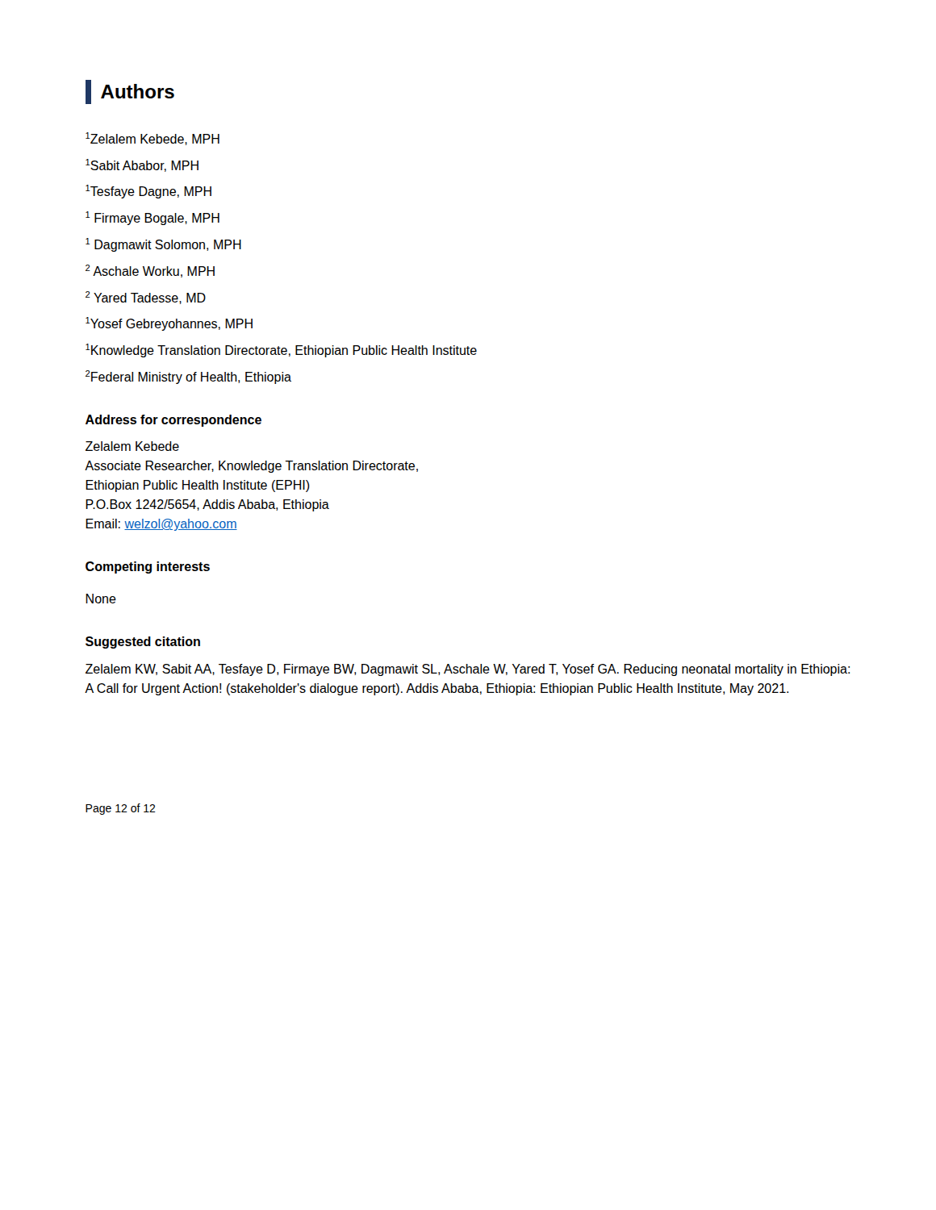Authors
1Zelalem Kebede, MPH
1Sabit Ababor, MPH
1Tesfaye Dagne, MPH
1 Firmaye Bogale, MPH
1 Dagmawit Solomon, MPH
2 Aschale Worku, MPH
2 Yared Tadesse, MD
1Yosef Gebreyohannes, MPH
1Knowledge Translation Directorate, Ethiopian Public Health Institute
2Federal Ministry of Health, Ethiopia
Address for correspondence
Zelalem Kebede
Associate Researcher, Knowledge Translation Directorate,
Ethiopian Public Health Institute (EPHI)
P.O.Box 1242/5654, Addis Ababa, Ethiopia
Email: welzol@yahoo.com
Competing interests
None
Suggested citation
Zelalem KW, Sabit AA, Tesfaye D, Firmaye BW, Dagmawit SL, Aschale W, Yared T, Yosef GA. Reducing neonatal mortality in Ethiopia: A Call for Urgent Action! (stakeholder's dialogue report). Addis Ababa, Ethiopia: Ethiopian Public Health Institute, May 2021.
Page 12 of 12